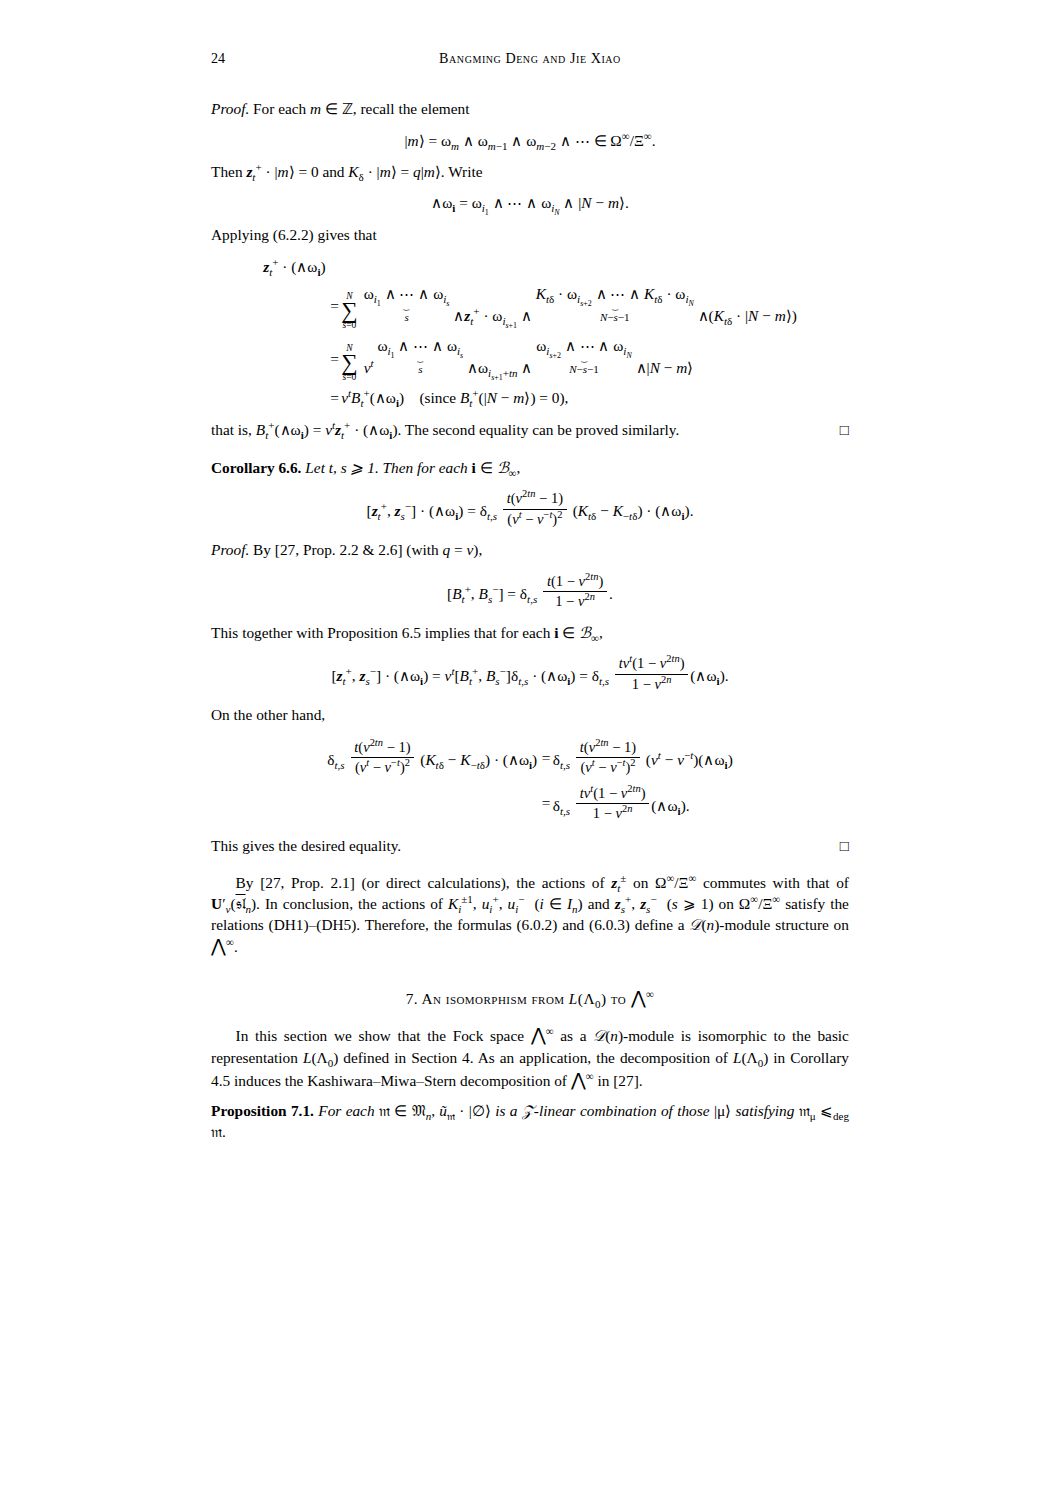24 Bangming Deng and Jie Xiao
Proof. For each m ∈ ℤ, recall the element
|m⟩ = ωm ∧ ωm−1 ∧ ωm−2 ∧ ⋯ ∈ Ω∞/Ξ∞.
Then zt+ · |m⟩ = 0 and Kδ · |m⟩ = q|m⟩. Write
∧ωi = ωi1 ∧ ⋯ ∧ ωiN ∧ |N − m⟩.
Applying (6.2.2) gives that
zt+ · (∧ωi)
=
N∑s=0 ωi1 ∧ ⋯ ∧ ωis⏟s ∧zt+ · ωis+1 ∧ Ktδ · ωis+2 ∧ ⋯ ∧ Ktδ · ωiN⏟N−s−1 ∧(Ktδ · |N − m⟩)
=
N∑s=0 vt ωi1 ∧ ⋯ ∧ ωis⏟s ∧ωis+1+tn ∧ ωis+2 ∧ ⋯ ∧ ωiN⏟N−s−1 ∧|N − m⟩
=
vtBt+(∧ωi) (since Bt+(|N − m⟩) = 0),
that is, Bt+(∧ωi) = vtzt+ · (∧ωi). The second equality can be proved similarly. □
Corollary 6.6. Let t, s ⩾ 1. Then for each i ∈ ℬ∞,
[zt+, zs−] · (∧ωi) = δt,s t(v2tn − 1)(vt − v−t)2 (Ktδ − K−tδ) · (∧ωi).
Proof. By [27, Prop. 2.2 & 2.6] (with q = v),
[Bt+, Bs−] = δt,s t(1 − v2tn) 1 − v2n.
This together with Proposition 6.5 implies that for each i ∈ ℬ∞,
[zt+, zs−] · (∧ωi) = vt[Bt+, Bs−]δt,s · (∧ωi) = δt,s tvt(1 − v2tn) 1 − v2n(∧ωi).
On the other hand,
δt,s t(v2tn − 1)(vt − v−t)2 (Ktδ − K−tδ) · (∧ωi)
=
δt,s t(v2tn − 1)(vt − v−t)2 (vt − v−t)(∧ωi)
=
δt,s tvt(1 − v2tn) 1 − v2n(∧ωi).
This gives the desired equality. □
By [27, Prop. 2.1] (or direct calculations), the actions of zt± on Ω∞/Ξ∞ commutes with that of U′v(𝔰𝔩n). In conclusion, the actions of Ki±1, ui+, ui− (i ∈ In) and zs+, zs− (s ⩾ 1) on Ω∞/Ξ∞ satisfy the relations (DH1)–(DH5). Therefore, the formulas (6.0.2) and (6.0.3) define a 𝒟(n)-module structure on ⋀∞.
7. An isomorphism from L(Λ0) to ⋀∞
In this section we show that the Fock space ⋀∞ as a 𝒟(n)-module is isomorphic to the basic representation L(Λ0) defined in Section 4. As an application, the decomposition of L(Λ0) in Corollary 4.5 induces the Kashiwara–Miwa–Stern decomposition of ⋀∞ in [27].
Proposition 7.1. For each 𝔪 ∈ 𝔐n, ũ𝔪 · |∅⟩ is a 𝒵-linear combination of those |μ⟩ satisfying 𝔪μ ⩽deg 𝔪.